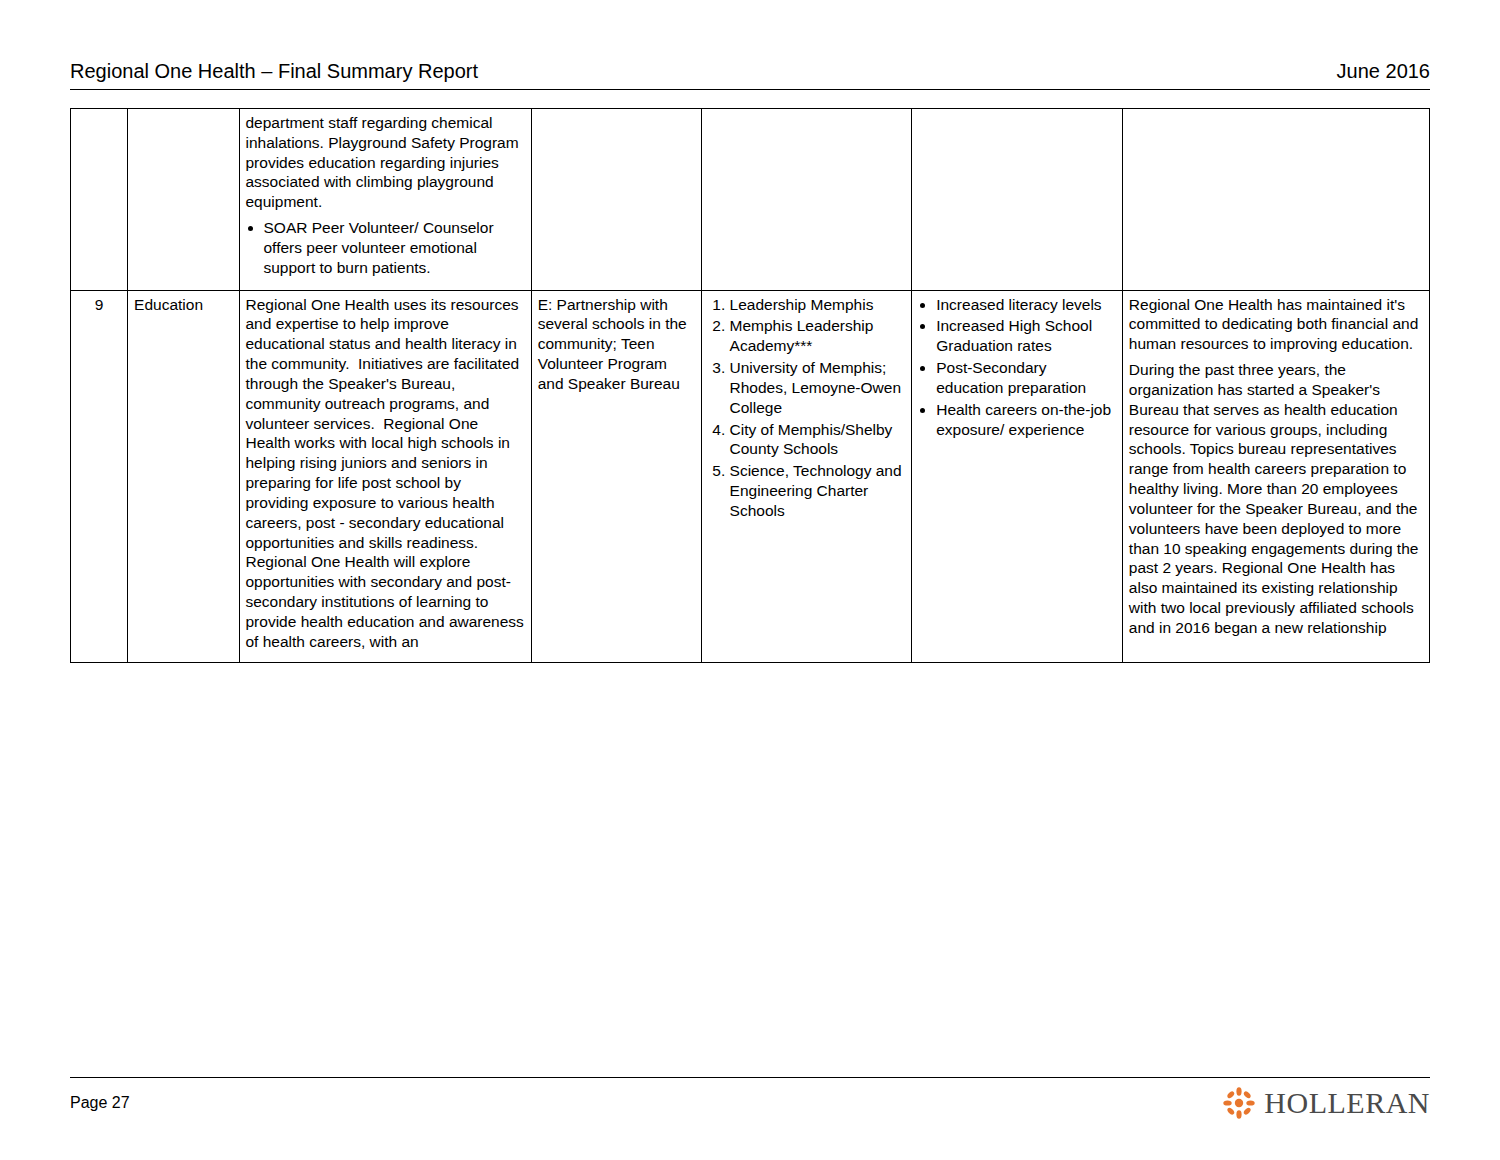Regional One Health – Final Summary Report
June 2016
| | | department staff regarding chemical inhalations. Playground Safety Program provides education regarding injuries associated with climbing playground equipment. SOAR Peer Volunteer/ Counselor offers peer volunteer emotional support to burn patients. | | | | |
| 9 | Education | Regional One Health uses its resources and expertise to help improve educational status and health literacy in the community. Initiatives are facilitated through the Speaker's Bureau, community outreach programs, and volunteer services. Regional One Health works with local high schools in helping rising juniors and seniors in preparing for life post school by providing exposure to various health careers, post - secondary educational opportunities and skills readiness. Regional One Health will explore opportunities with secondary and post-secondary institutions of learning to provide health education and awareness of health careers, with an | E: Partnership with several schools in the community; Teen Volunteer Program and Speaker Bureau | Leadership Memphis Memphis Leadership Academy*** University of Memphis; Rhodes, Lemoyne-Owen College City of Memphis/Shelby County Schools Science, Technology and Engineering Charter Schools | Increased literacy levels Increased High School Graduation rates Post-Secondary education preparation Health careers on-the-job exposure/ experience | Regional One Health has maintained it's committed to dedicating both financial and human resources to improving education. During the past three years, the organization has started a Speaker's Bureau that serves as health education resource for various groups, including schools. Topics bureau representatives range from health careers preparation to healthy living. More than 20 employees volunteer for the Speaker Bureau, and the volunteers have been deployed to more than 10 speaking engagements during the past 2 years. Regional One Health has also maintained its existing relationship with two local previously affiliated schools and in 2016 began a new relationship |
Page 27
HOLLERAN